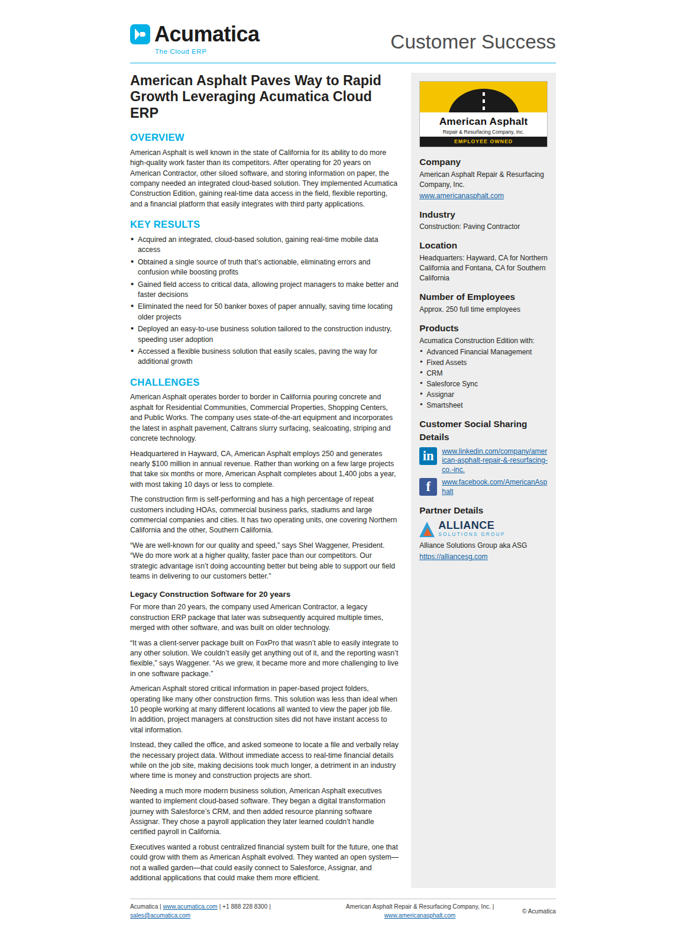Acumatica
The Cloud ERP
Customer Success
American Asphalt Paves Way to Rapid Growth Leveraging Acumatica Cloud ERP
OVERVIEW
American Asphalt is well known in the state of California for its ability to do more high-quality work faster than its competitors. After operating for 20 years on American Contractor, other siloed software, and storing information on paper, the company needed an integrated cloud-based solution. They implemented Acumatica Construction Edition, gaining real-time data access in the field, flexible reporting, and a financial platform that easily integrates with third party applications.
KEY RESULTS
Acquired an integrated, cloud-based solution, gaining real-time mobile data access
Obtained a single source of truth that’s actionable, eliminating errors and confusion while boosting profits
Gained field access to critical data, allowing project managers to make better and faster decisions
Eliminated the need for 50 banker boxes of paper annually, saving time locating older projects
Deployed an easy-to-use business solution tailored to the construction industry, speeding user adoption
Accessed a flexible business solution that easily scales, paving the way for additional growth
CHALLENGES
American Asphalt operates border to border in California pouring concrete and asphalt for Residential Communities, Commercial Properties, Shopping Centers, and Public Works. The company uses state-of-the-art equipment and incorporates the latest in asphalt pavement, Caltrans slurry surfacing, sealcoating, striping and concrete technology.
Headquartered in Hayward, CA, American Asphalt employs 250 and generates nearly $100 million in annual revenue. Rather than working on a few large projects that take six months or more, American Asphalt completes about 1,400 jobs a year, with most taking 10 days or less to complete.
The construction firm is self-performing and has a high percentage of repeat customers including HOAs, commercial business parks, stadiums and large commercial companies and cities. It has two operating units, one covering Northern California and the other, Southern California.
“We are well-known for our quality and speed,” says Shel Waggener, President. “We do more work at a higher quality, faster pace than our competitors. Our strategic advantage isn’t doing accounting better but being able to support our field teams in delivering to our customers better.”
Legacy Construction Software for 20 years
For more than 20 years, the company used American Contractor, a legacy construction ERP package that later was subsequently acquired multiple times, merged with other software, and was built on older technology.
“It was a client-server package built on FoxPro that wasn’t able to easily integrate to any other solution. We couldn’t easily get anything out of it, and the reporting wasn’t flexible,” says Waggener. “As we grew, it became more and more challenging to live in one software package.”
American Asphalt stored critical information in paper-based project folders, operating like many other construction firms. This solution was less than ideal when 10 people working at many different locations all wanted to view the paper job file. In addition, project managers at construction sites did not have instant access to vital information.
Instead, they called the office, and asked someone to locate a file and verbally relay the necessary project data. Without immediate access to real-time financial details while on the job site, making decisions took much longer, a detriment in an industry where time is money and construction projects are short.
Needing a much more modern business solution, American Asphalt executives wanted to implement cloud-based software. They began a digital transformation journey with Salesforce’s CRM, and then added resource planning software Assignar. They chose a payroll application they later learned couldn’t handle certified payroll in California.
Executives wanted a robust centralized financial system built for the future, one that could grow with them as American Asphalt evolved. They wanted an open system—not a walled garden—that could easily connect to Salesforce, Assignar, and additional applications that could make them more efficient.
American Asphalt
Repair & Resurfacing Company, Inc.
EMPLOYEE OWNED
Company
American Asphalt Repair & Resurfacing Company, Inc.
www.americanasphalt.com
Industry
Construction: Paving Contractor
Location
Headquarters: Hayward, CA for Northern California and Fontana, CA for Southern California
Number of Employees
Approx. 250 full time employees
Products
Acumatica Construction Edition with:
Advanced Financial Management
Fixed Assets
CRM
Salesforce Sync
Assignar
Smartsheet
Customer Social Sharing Details
in
www.linkedin.com/company/american-asphalt-repair-&-resurfacing-co.-inc.
f
www.facebook.com/AmericanAsphalt
Partner Details
ALLIANCE
SOLUTIONS GROUP
Alliance Solutions Group aka ASG
https://alliancesg.com
Acumatica | www.acumatica.com | +1 888 228 8300 | sales@acumatica.com
American Asphalt Repair & Resurfacing Company, Inc. | www.americanasphalt.com
© Acumatica